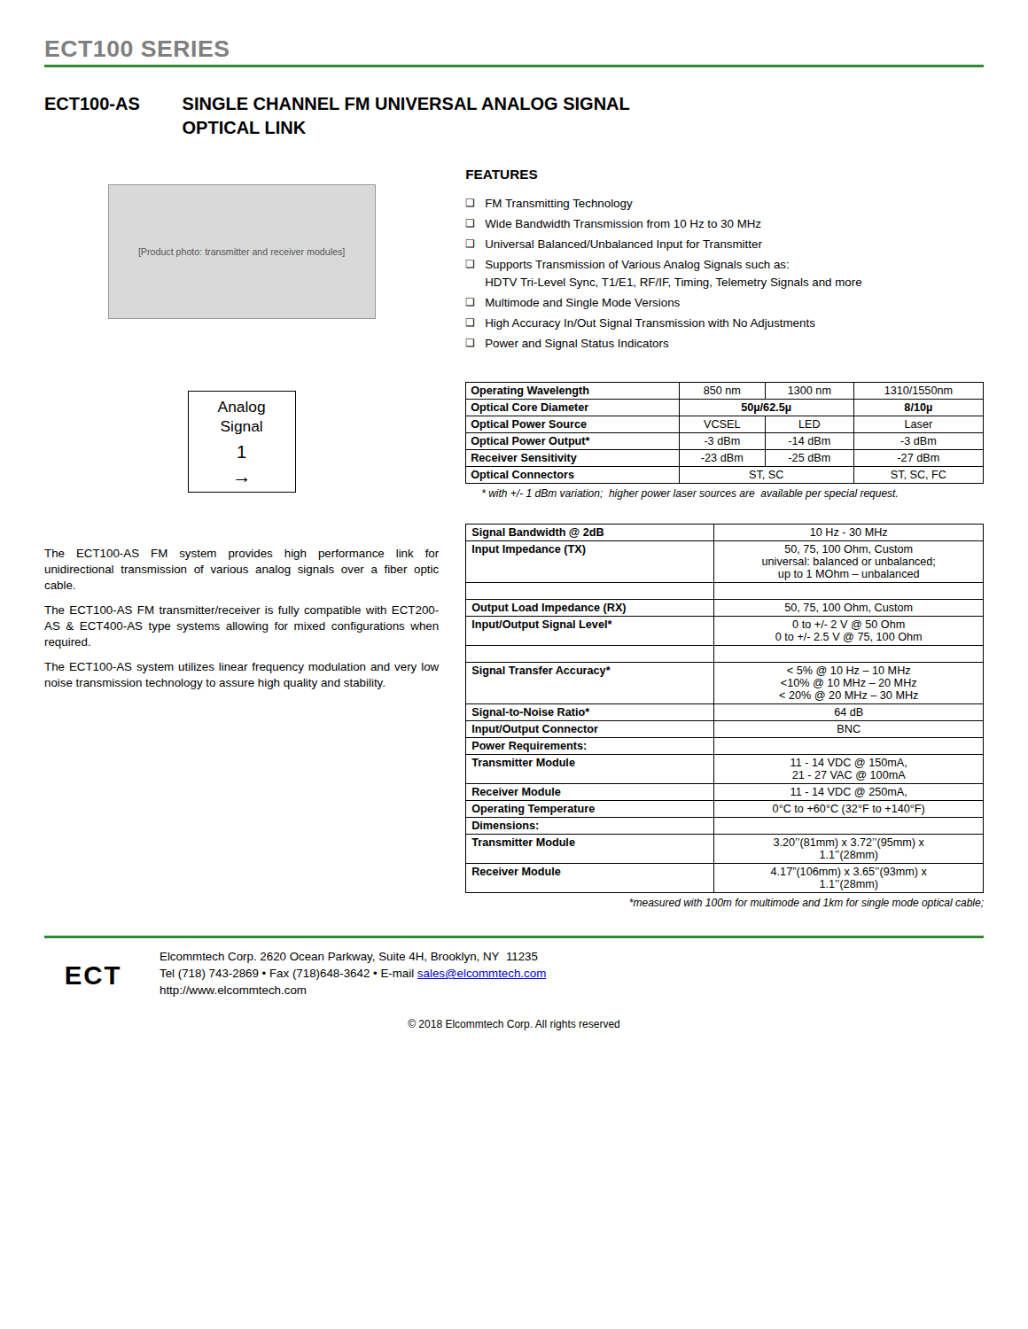ECT100 SERIES
ECT100-AS SINGLE CHANNEL FM UNIVERSAL ANALOG SIGNAL
OPTICAL LINK
[Product photo: transmitter and receiver modules]
FEATURES
FM Transmitting Technology
Wide Bandwidth Transmission from 10 Hz to 30 MHz
Universal Balanced/Unbalanced Input for Transmitter
Supports Transmission of Various Analog Signals such as:
HDTV Tri-Level Sync, T1/E1, RF/IF, Timing, Telemetry Signals and more
Multimode and Single Mode Versions
High Accuracy In/Out Signal Transmission with No Adjustments
Power and Signal Status Indicators
Analog
Signal
1
→
The ECT100-AS FM system provides high performance link for unidirectional transmission of various analog signals over a fiber optic cable.
The ECT100-AS FM transmitter/receiver is fully compatible with ECT200-AS & ECT400-AS type systems allowing for mixed configurations when required.
The ECT100-AS system utilizes linear frequency modulation and very low noise transmission technology to assure high quality and stability.
| Operating Wavelength | 850 nm | 1300 nm | 1310/1550nm |
| Optical Core Diameter | 50µ/62.5µ | 8/10µ |
| Optical Power Source | VCSEL | LED | Laser |
| Optical Power Output* | -3 dBm | -14 dBm | -3 dBm |
| Receiver Sensitivity | -23 dBm | -25 dBm | -27 dBm |
| Optical Connectors | ST, SC | ST, SC, FC |
* with +/- 1 dBm variation; higher power laser sources are available per special request.
| Signal Bandwidth @ 2dB | 10 Hz - 30 MHz |
| Input Impedance (TX) | 50, 75, 100 Ohm, Custom universal: balanced or unbalanced; up to 1 MOhm – unbalanced |
| Output Load Impedance (RX) | 50, 75, 100 Ohm, Custom |
| Input/Output Signal Level* | 0 to +/- 2 V @ 50 Ohm 0 to +/- 2.5 V @ 75, 100 Ohm |
| Signal Transfer Accuracy* | < 5% @ 10 Hz – 10 MHz <10% @ 10 MHz – 20 MHz < 20% @ 20 MHz – 30 MHz |
| Signal-to-Noise Ratio* | 64 dB |
| Input/Output Connector | BNC |
| Power Requirements: | |
| Transmitter Module | 11 - 14 VDC @ 150mA, 21 - 27 VAC @ 100mA |
| Receiver Module | 11 - 14 VDC @ 250mA, |
| Operating Temperature | 0°C to +60°C (32°F to +140°F) |
| Dimensions: | |
| Transmitter Module | 3.20’’(81mm) x 3.72’’(95mm) x 1.1’’(28mm) |
| Receiver Module | 4.17”(106mm) x 3.65’’(93mm) x 1.1’’(28mm) |
*measured with 100m for multimode and 1km for single mode optical cable;
ECT
Elcommtech Corp. 2620 Ocean Parkway, Suite 4H, Brooklyn, NY 11235
Tel (718) 743-2869 • Fax (718)648-3642 • E-mail sales@elcommtech.com
http://www.elcommtech.com
© 2018 Elcommtech Corp. All rights reserved